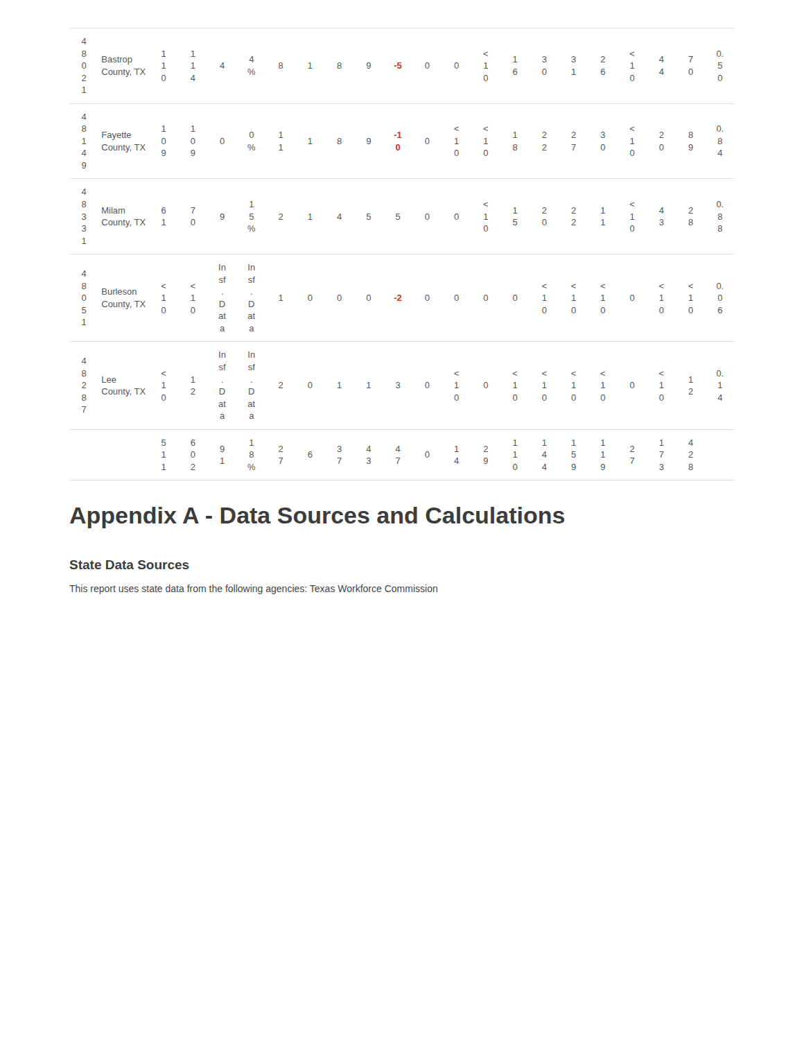| 4 8 0 2 1 | Bastrop County, TX | 1 1 0 | 1 1 4 | 4 | 4 % | 8 | 1 | 8 | 9 | -5 | 0 | 0 | < 1 0 | 1 6 | 3 0 | 3 1 | 2 6 | < 1 0 | 4 4 | 7 0 | 0. 5 0 |
| 4 8 1 4 9 | Fayette County, TX | 1 0 9 | 1 0 9 | 0 | 0 % | 1 1 | 1 | 8 | 9 | -1 0 | 0 | < 1 0 | < 1 0 | 1 8 | 2 2 | 2 7 | 3 0 | < 1 0 | 2 0 | 8 9 | 0. 8 4 |
| 4 8 3 3 1 | Milam County, TX | 6 1 | 7 0 | 9 | 1 5 % | 2 | 1 | 4 | 5 | 5 | 0 | 0 | < 1 0 | 1 5 | 2 0 | 2 2 | 1 1 | < 1 0 | 4 3 | 2 8 | 0. 8 8 |
| 4 8 0 5 1 | Burleson County, TX | < 1 0 | < 1 0 | In sf . D at a | In sf . D at a | 1 | 0 | 0 | 0 | -2 | 0 | 0 | 0 | 0 | < 1 0 | < 1 0 | < 1 0 | 0 | < 1 0 | < 1 0 | 0. 0 6 |
| 4 8 2 8 7 | Lee County, TX | < 1 0 | 1 2 | In sf . D at a | In sf . D at a | 2 | 0 | 1 | 1 | 3 | 0 | < 1 0 | 0 | < 1 0 | < 1 0 | < 1 0 | < 1 0 | 0 | < 1 0 | 1 2 | 0. 1 4 |
| | | 5 1 1 | 6 0 2 | 9 1 | 1 8 % | 2 7 | 6 | 3 7 | 4 3 | 4 7 | 0 | 1 4 | 2 9 | 1 1 0 | 1 4 4 | 1 5 9 | 1 1 9 | 2 7 | 1 7 3 | 4 2 8 | |
Appendix A - Data Sources and Calculations
State Data Sources
This report uses state data from the following agencies: Texas Workforce Commission